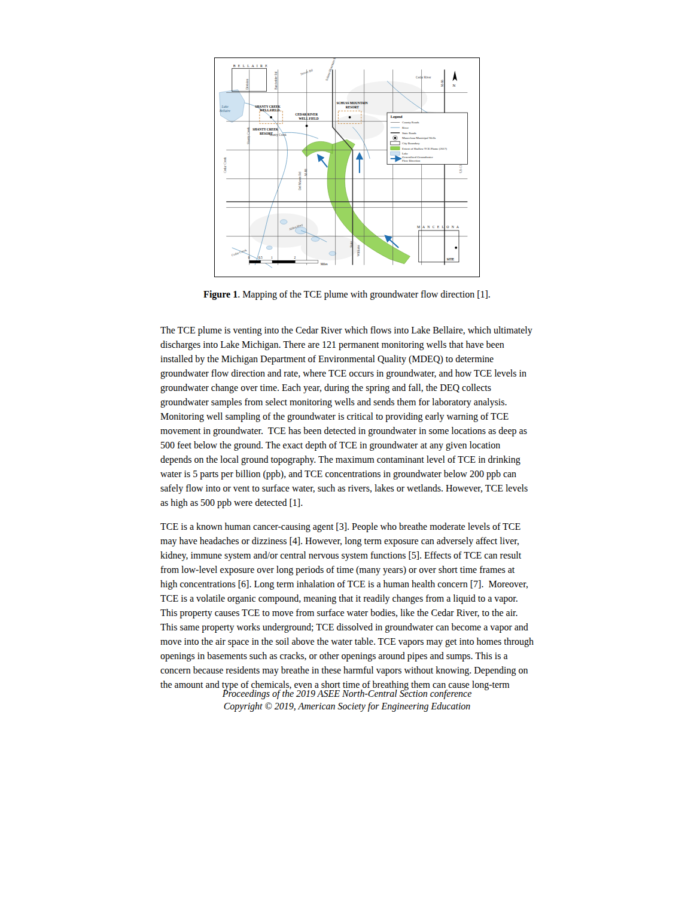Lake Bellaire Stover Rd Batchelder Rd Division Schuss Mountain Rd Cedar River Dr M-88 Del Mason Rd Alden Hwy M-66 US-131 State Williams Cedar River Cedar Creek Cedar Creek Shanty Creek Shanty Creek B E L L A I R E M A N C E L O N A SHANTY CREEK WELL FIELD CEDAR RIVER WELL FIELD SCHUSS MOUNTAIN RESORT SHANTY CREEK RESORT SITE N Legend County Roads River State Roads Mancelona Municipal Wells City Boundary Extent of Shallow TCE Plume (2017) Lake Generalized Groundwater Flow Direction 0 0.5 1 2 Miles
Figure 1. Mapping of the TCE plume with groundwater flow direction [1].
The TCE plume is venting into the Cedar River which flows into Lake Bellaire, which ultimately discharges into Lake Michigan. There are 121 permanent monitoring wells that have been installed by the Michigan Department of Environmental Quality (MDEQ) to determine groundwater flow direction and rate, where TCE occurs in groundwater, and how TCE levels in groundwater change over time. Each year, during the spring and fall, the DEQ collects groundwater samples from select monitoring wells and sends them for laboratory analysis. Monitoring well sampling of the groundwater is critical to providing early warning of TCE movement in groundwater. TCE has been detected in groundwater in some locations as deep as 500 feet below the ground. The exact depth of TCE in groundwater at any given location depends on the local ground topography. The maximum contaminant level of TCE in drinking water is 5 parts per billion (ppb), and TCE concentrations in groundwater below 200 ppb can safely flow into or vent to surface water, such as rivers, lakes or wetlands. However, TCE levels as high as 500 ppb were detected [1].
TCE is a known human cancer-causing agent [3]. People who breathe moderate levels of TCE may have headaches or dizziness [4]. However, long term exposure can adversely affect liver, kidney, immune system and/or central nervous system functions [5]. Effects of TCE can result from low-level exposure over long periods of time (many years) or over short time frames at high concentrations [6]. Long term inhalation of TCE is a human health concern [7]. Moreover, TCE is a volatile organic compound, meaning that it readily changes from a liquid to a vapor. This property causes TCE to move from surface water bodies, like the Cedar River, to the air. This same property works underground; TCE dissolved in groundwater can become a vapor and move into the air space in the soil above the water table. TCE vapors may get into homes through openings in basements such as cracks, or other openings around pipes and sumps. This is a concern because residents may breathe in these harmful vapors without knowing. Depending on the amount and type of chemicals, even a short time of breathing them can cause long-term
Proceedings of the 2019 ASEE North-Central Section conference
Copyright © 2019, American Society for Engineering Education